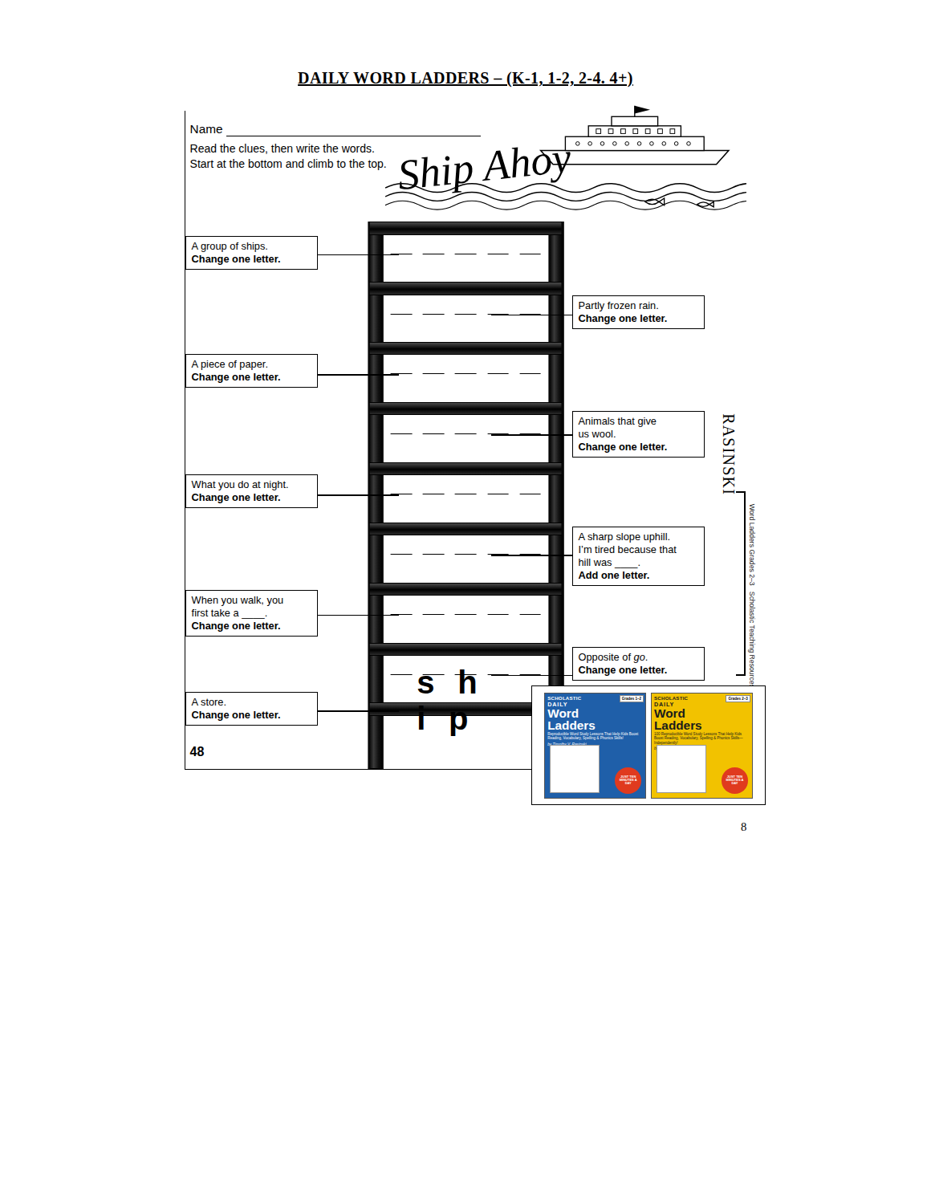DAILY WORD LADDERS – (K-1, 1-2, 2-4. 4+)
Name
Read the clues, then write the words.
Start at the bottom and climb to the top.
Ship Ahoy
s h i p
A group of ships.
Change one letter.
A piece of paper.
Change one letter.
What you do at night.
Change one letter.
When you walk, you
first take a ____.
Change one letter.
A store.
Change one letter.
Partly frozen rain.
Change one letter.
Animals that give
us wool.
Change one letter.
A sharp slope uphill.
I’m tired because that
hill was ____.
Add one letter.
Opposite of go.
Change one letter.
RASINSKI
48
Word Ladders Grades 2–3 Scholastic Teaching Resources
Grades 1–2
Scholastic
DAILY
Word
Ladders
Reproducible Word Study Lessons That Help Kids Boost Reading, Vocabulary, Spelling & Phonics Skills!
by Timothy V. Rasinski
JUST TEN MINUTES A DAY
Grades 2–3
Scholastic
DAILY
Word
Ladders
100 Reproducible Word Study Lessons That Help Kids Boost Reading, Vocabulary, Spelling & Phonics Skills—Independently!
by Timothy Rasinski
JUST TEN MINUTES A DAY
8